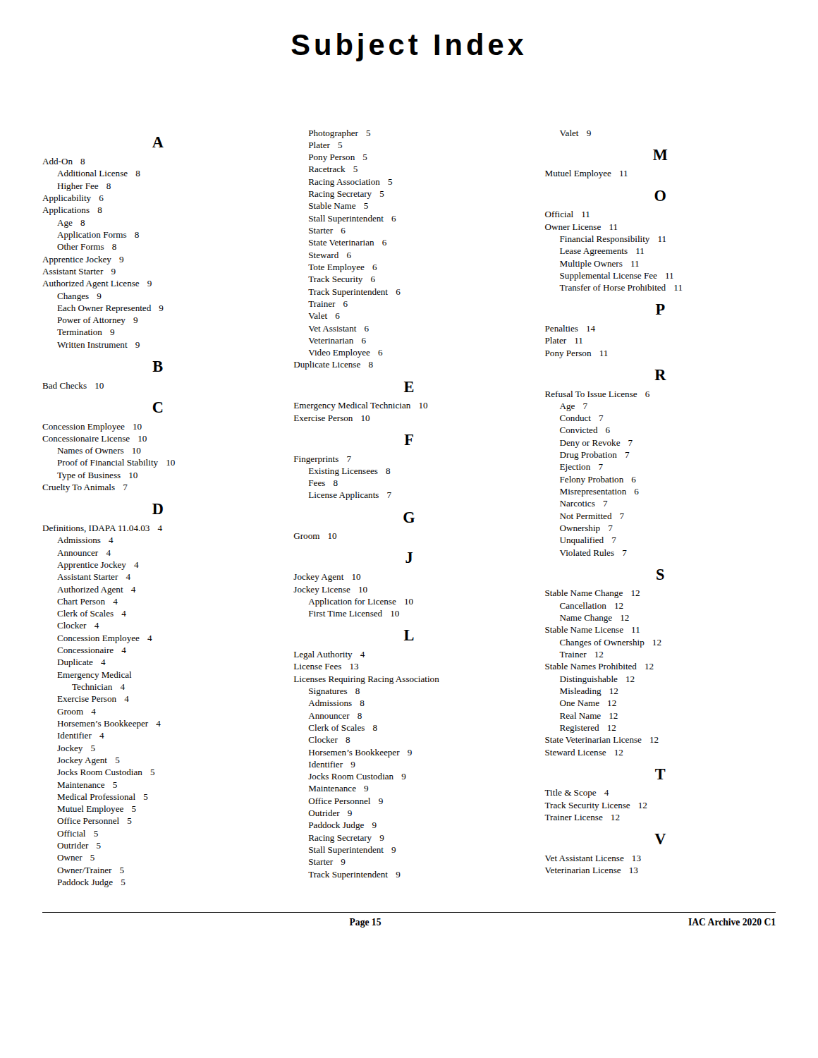Subject Index
A
Add-On 8
Additional License 8
Higher Fee 8
Applicability 6
Applications 8
Age 8
Application Forms 8
Other Forms 8
Apprentice Jockey 9
Assistant Starter 9
Authorized Agent License 9
Changes 9
Each Owner Represented 9
Power of Attorney 9
Termination 9
Written Instrument 9
B
Bad Checks 10
C
Concession Employee 10
Concessionaire License 10
Names of Owners 10
Proof of Financial Stability 10
Type of Business 10
Cruelty To Animals 7
D
Definitions, IDAPA 11.04.03 4
Admissions 4
Announcer 4
Apprentice Jockey 4
Assistant Starter 4
Authorized Agent 4
Chart Person 4
Clerk of Scales 4
Clocker 4
Concession Employee 4
Concessionaire 4
Duplicate 4
Emergency Medical
Technician 4
Exercise Person 4
Groom 4
Horsemen’s Bookkeeper 4
Identifier 4
Jockey 5
Jockey Agent 5
Jocks Room Custodian 5
Maintenance 5
Medical Professional 5
Mutuel Employee 5
Office Personnel 5
Official 5
Outrider 5
Owner 5
Owner/Trainer 5
Paddock Judge 5
Photographer 5
Plater 5
Pony Person 5
Racetrack 5
Racing Association 5
Racing Secretary 5
Stable Name 5
Stall Superintendent 6
Starter 6
State Veterinarian 6
Steward 6
Tote Employee 6
Track Security 6
Track Superintendent 6
Trainer 6
Valet 6
Vet Assistant 6
Veterinarian 6
Video Employee 6
Duplicate License 8
E
Emergency Medical Technician 10
Exercise Person 10
F
Fingerprints 7
Existing Licensees 8
Fees 8
License Applicants 7
G
Groom 10
J
Jockey Agent 10
Jockey License 10
Application for License 10
First Time Licensed 10
L
Legal Authority 4
License Fees 13
Licenses Requiring Racing Association
Signatures 8
Admissions 8
Announcer 8
Clerk of Scales 8
Clocker 8
Horsemen’s Bookkeeper 9
Identifier 9
Jocks Room Custodian 9
Maintenance 9
Office Personnel 9
Outrider 9
Paddock Judge 9
Racing Secretary 9
Stall Superintendent 9
Starter 9
Track Superintendent 9
Valet 9
M
Mutuel Employee 11
O
Official 11
Owner License 11
Financial Responsibility 11
Lease Agreements 11
Multiple Owners 11
Supplemental License Fee 11
Transfer of Horse Prohibited 11
P
Penalties 14
Plater 11
Pony Person 11
R
Refusal To Issue License 6
Age 7
Conduct 7
Convicted 6
Deny or Revoke 7
Drug Probation 7
Ejection 7
Felony Probation 6
Misrepresentation 6
Narcotics 7
Not Permitted 7
Ownership 7
Unqualified 7
Violated Rules 7
S
Stable Name Change 12
Cancellation 12
Name Change 12
Stable Name License 11
Changes of Ownership 12
Trainer 12
Stable Names Prohibited 12
Distinguishable 12
Misleading 12
One Name 12
Real Name 12
Registered 12
State Veterinarian License 12
Steward License 12
T
Title & Scope 4
Track Security License 12
Trainer License 12
V
Vet Assistant License 13
Veterinarian License 13
Page 15
IAC Archive 2020 C1